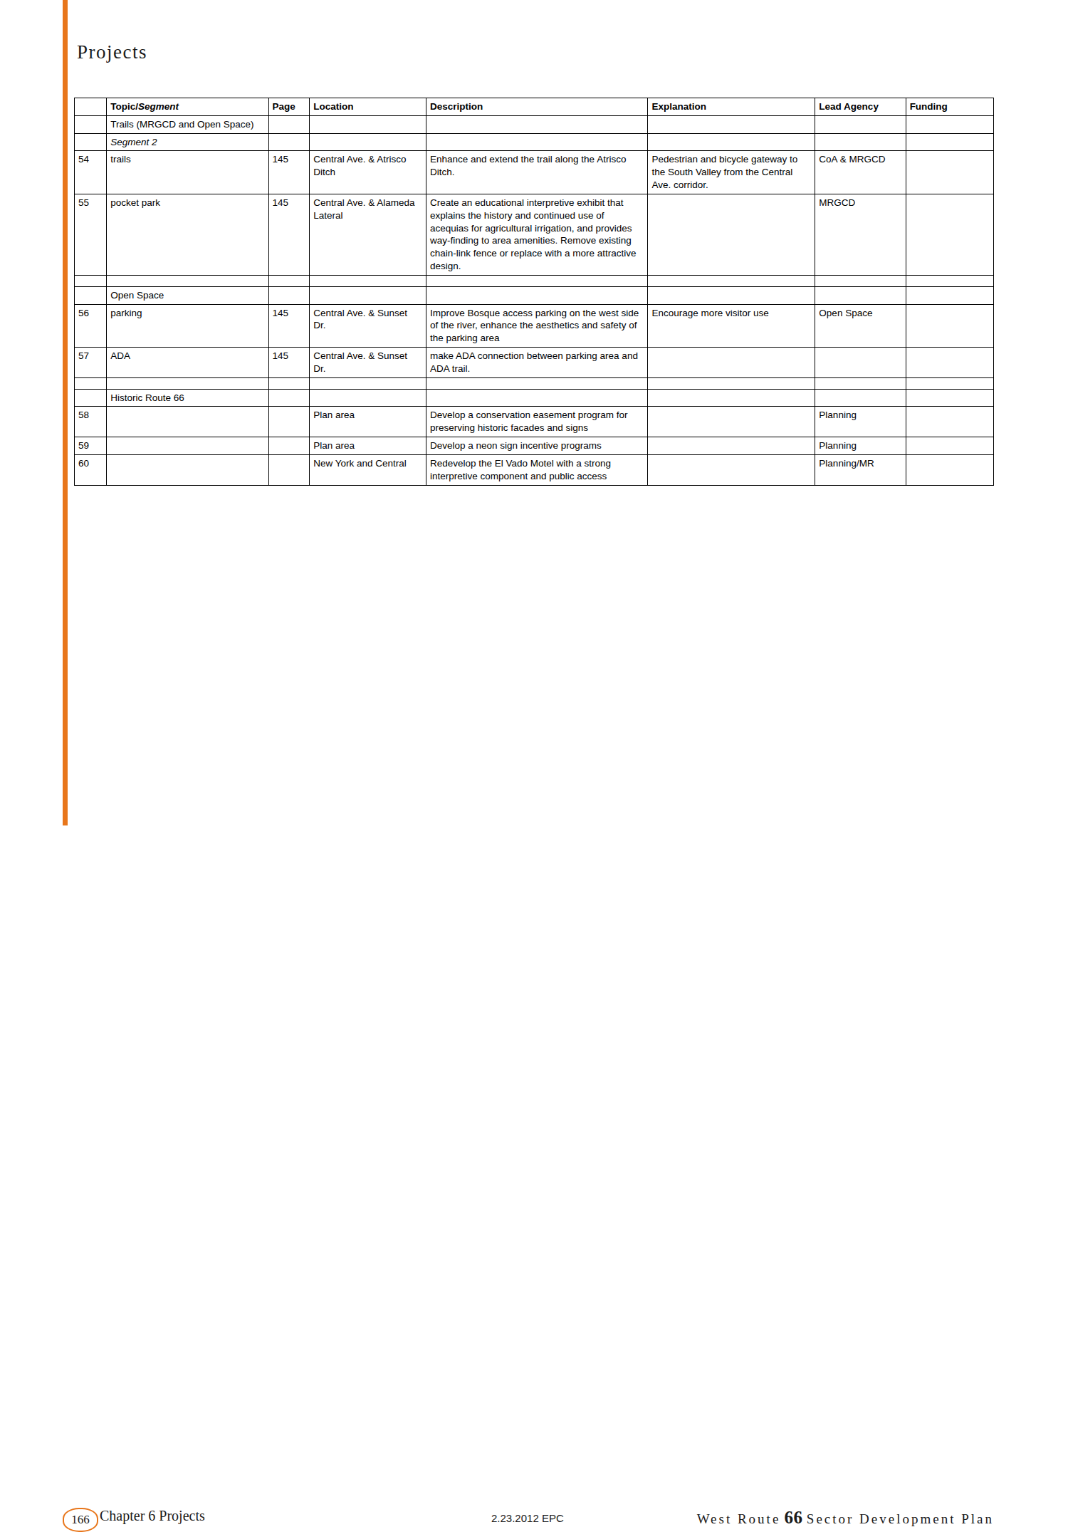Projects
| | Topic/ Segment | Page | Location | Description | Explanation | Lead Agency | Funding |
| --- | --- | --- | --- | --- | --- | --- | --- |
| | Trails (MRGCD and Open Space) | | | | | | |
| | Segment 2 | | | | | | |
| 54 | trails | 145 | Central Ave. & Atrisco Ditch | Enhance and extend the trail along the Atrisco Ditch. | Pedestrian and bicycle gateway to the South Valley from the Central Ave. corridor. | CoA & MRGCD | |
| 55 | pocket park | 145 | Central Ave. & Alameda Lateral | Create an educational interpretive exhibit that explains the history and continued use of acequias for agricultural irrigation, and provides way-finding to area amenities. Remove existing chain-link fence or replace with a more attractive design. | | MRGCD | |
| | Open Space | | | | | | |
| 56 | parking | 145 | Central Ave. & Sunset Dr. | Improve Bosque access parking on the west side of the river, enhance the aesthetics and safety of the parking area | Encourage more visitor use | Open Space | |
| 57 | ADA | 145 | Central Ave. & Sunset Dr. | make ADA connection between parking area and ADA trail. | | | |
| | Historic Route 66 | | | | | | |
| 58 | | | Plan area | Develop a conservation easement program for preserving historic facades and signs | | Planning | |
| 59 | | | Plan area | Develop a neon sign incentive programs | | Planning | |
| 60 | | | New York and Central | Redevelop the El Vado Motel with a strong interpretive component and public access | | Planning/MR | |
166
Chapter 6 Projects
2.23.2012 EPC
West Route 66 Sector Development Plan